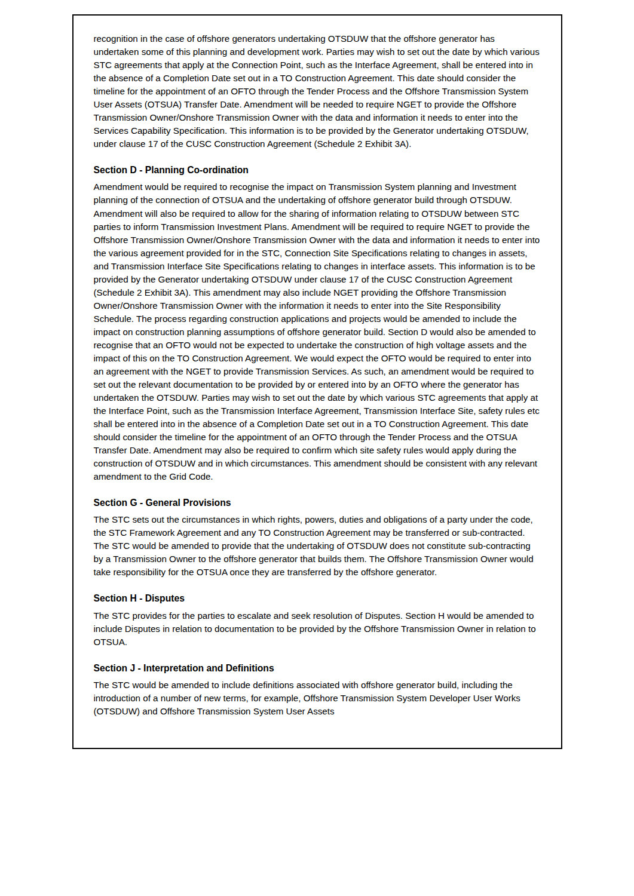recognition in the case of offshore generators undertaking OTSDUW that the offshore generator has undertaken some of this planning and development work. Parties may wish to set out the date by which various STC agreements that apply at the Connection Point, such as the Interface Agreement, shall be entered into in the absence of a Completion Date set out in a TO Construction Agreement. This date should consider the timeline for the appointment of an OFTO through the Tender Process and the Offshore Transmission System User Assets (OTSUA) Transfer Date. Amendment will be needed to require NGET to provide the Offshore Transmission Owner/Onshore Transmission Owner with the data and information it needs to enter into the Services Capability Specification. This information is to be provided by the Generator undertaking OTSDUW, under clause 17 of the CUSC Construction Agreement (Schedule 2 Exhibit 3A).
Section D - Planning Co-ordination
Amendment would be required to recognise the impact on Transmission System planning and Investment planning of the connection of OTSUA and the undertaking of offshore generator build through OTSDUW. Amendment will also be required to allow for the sharing of information relating to OTSDUW between STC parties to inform Transmission Investment Plans. Amendment will be required to require NGET to provide the Offshore Transmission Owner/Onshore Transmission Owner with the data and information it needs to enter into the various agreement provided for in the STC, Connection Site Specifications relating to changes in assets, and Transmission Interface Site Specifications relating to changes in interface assets. This information is to be provided by the Generator undertaking OTSDUW under clause 17 of the CUSC Construction Agreement (Schedule 2 Exhibit 3A). This amendment may also include NGET providing the Offshore Transmission Owner/Onshore Transmission Owner with the information it needs to enter into the Site Responsibility Schedule. The process regarding construction applications and projects would be amended to include the impact on construction planning assumptions of offshore generator build. Section D would also be amended to recognise that an OFTO would not be expected to undertake the construction of high voltage assets and the impact of this on the TO Construction Agreement. We would expect the OFTO would be required to enter into an agreement with the NGET to provide Transmission Services. As such, an amendment would be required to set out the relevant documentation to be provided by or entered into by an OFTO where the generator has undertaken the OTSDUW. Parties may wish to set out the date by which various STC agreements that apply at the Interface Point, such as the Transmission Interface Agreement, Transmission Interface Site, safety rules etc shall be entered into in the absence of a Completion Date set out in a TO Construction Agreement. This date should consider the timeline for the appointment of an OFTO through the Tender Process and the OTSUA Transfer Date. Amendment may also be required to confirm which site safety rules would apply during the construction of OTSDUW and in which circumstances. This amendment should be consistent with any relevant amendment to the Grid Code.
Section G - General Provisions
The STC sets out the circumstances in which rights, powers, duties and obligations of a party under the code, the STC Framework Agreement and any TO Construction Agreement may be transferred or sub-contracted. The STC would be amended to provide that the undertaking of OTSDUW does not constitute sub-contracting by a Transmission Owner to the offshore generator that builds them. The Offshore Transmission Owner would take responsibility for the OTSUA once they are transferred by the offshore generator.
Section H - Disputes
The STC provides for the parties to escalate and seek resolution of Disputes. Section H would be amended to include Disputes in relation to documentation to be provided by the Offshore Transmission Owner in relation to OTSUA.
Section J - Interpretation and Definitions
The STC would be amended to include definitions associated with offshore generator build, including the introduction of a number of new terms, for example, Offshore Transmission System Developer User Works (OTSDUW) and Offshore Transmission System User Assets